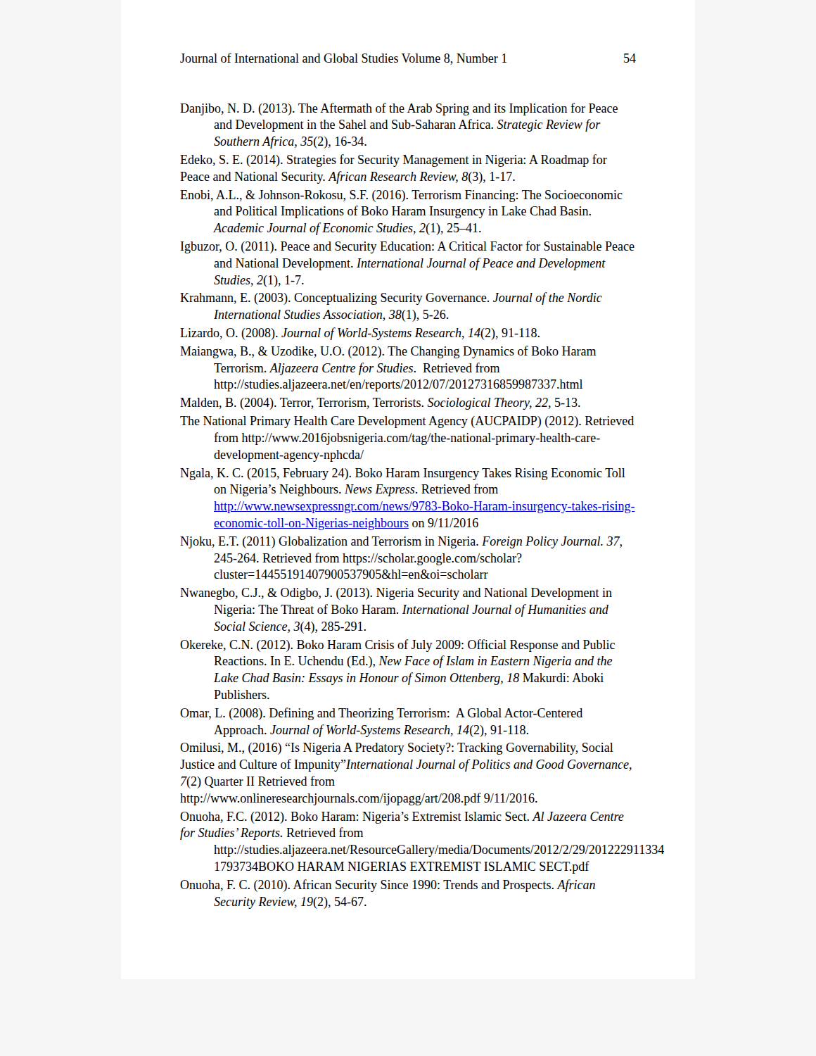Journal of International and Global Studies Volume 8, Number 1
54
Danjibo, N. D. (2013). The Aftermath of the Arab Spring and its Implication for Peace and Development in the Sahel and Sub-Saharan Africa. Strategic Review for Southern Africa, 35(2), 16-34.
Edeko, S. E. (2014). Strategies for Security Management in Nigeria: A Roadmap for Peace and National Security. African Research Review, 8(3), 1-17.
Enobi, A.L., & Johnson-Rokosu, S.F. (2016). Terrorism Financing: The Socioeconomic and Political Implications of Boko Haram Insurgency in Lake Chad Basin. Academic Journal of Economic Studies, 2(1), 25–41.
Igbuzor, O. (2011). Peace and Security Education: A Critical Factor for Sustainable Peace and National Development. International Journal of Peace and Development Studies, 2(1), 1-7.
Krahmann, E. (2003). Conceptualizing Security Governance. Journal of the Nordic International Studies Association, 38(1), 5-26.
Lizardo, O. (2008). Journal of World-Systems Research, 14(2), 91-118.
Maiangwa, B., & Uzodike, U.O. (2012). The Changing Dynamics of Boko Haram Terrorism. Aljazeera Centre for Studies. Retrieved from http://studies.aljazeera.net/en/reports/2012/07/20127316859987337.html
Malden, B. (2004). Terror, Terrorism, Terrorists. Sociological Theory, 22, 5-13.
The National Primary Health Care Development Agency (AUCPAIDP) (2012). Retrieved from http://www.2016jobsnigeria.com/tag/the-national-primary-health-care-development-agency-nphcda/
Ngala, K. C. (2015, February 24). Boko Haram Insurgency Takes Rising Economic Toll on Nigeria’s Neighbours. News Express. Retrieved from http://www.newsexpressngr.com/news/9783-Boko-Haram-insurgency-takes-rising-economic-toll-on-Nigerias-neighbours on 9/11/2016
Njoku, E.T. (2011) Globalization and Terrorism in Nigeria. Foreign Policy Journal. 37, 245-264. Retrieved from https://scholar.google.com/scholar?cluster=14455191407900537905&hl=en&oi=scholarr
Nwanegbo, C.J., & Odigbo, J. (2013). Nigeria Security and National Development in Nigeria: The Threat of Boko Haram. International Journal of Humanities and Social Science, 3(4), 285-291.
Okereke, C.N. (2012). Boko Haram Crisis of July 2009: Official Response and Public Reactions. In E. Uchendu (Ed.), New Face of Islam in Eastern Nigeria and the Lake Chad Basin: Essays in Honour of Simon Ottenberg, 18 Makurdi: Aboki Publishers.
Omar, L. (2008). Defining and Theorizing Terrorism: A Global Actor-Centered Approach. Journal of World-Systems Research, 14(2), 91-118.
Omilusi, M., (2016) “Is Nigeria A Predatory Society?: Tracking Governability, Social Justice and Culture of Impunity”International Journal of Politics and Good Governance, 7(2) Quarter II Retrieved from http://www.onlineresearchjournals.com/ijopagg/art/208.pdf 9/11/2016.
Onuoha, F.C. (2012). Boko Haram: Nigeria’s Extremist Islamic Sect. Al Jazeera Centre for Studies’ Reports. Retrieved from
http://studies.aljazeera.net/ResourceGallery/media/Documents/2012/2/29/201222911334
1793734BOKO HARAM NIGERIAS EXTREMIST ISLAMIC SECT.pdf
Onuoha, F. C. (2010). African Security Since 1990: Trends and Prospects. African Security Review, 19(2), 54-67.